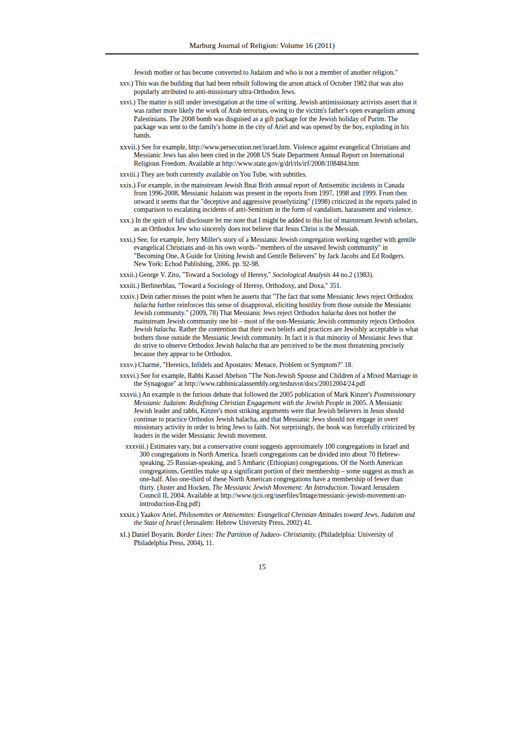Marburg Journal of Religion: Volume 16 (2011)
Jewish mother or has become converted to Judaism and who is not a member of another religion."
xxv.) This was the building that had been rebuilt following the arson attack of October 1982 that was also popularly attributed to anti-missionary ultra-Orthodox Jews.
xxvi.) The matter is still under investigation at the time of writing. Jewish antimissionary activists assert that it was rather more likely the work of Arab terrorists, owing to the victim's father's open evangelism among Palestinians. The 2008 bomb was disguised as a gift package for the Jewish holiday of Purim. The package was sent to the family's home in the city of Ariel and was opened by the boy, exploding in his hands.
xxvii.) See for example, http://www.persecution.net/israel.htm. Violence against evangelical Christians and Messianic Jews has also been cited in the 2008 US State Department Annual Report on International Religious Freedom. Available at http://www.state.gov/g/drl/rls/irf/2008/108484.htm
xxviii.) They are both currently available on You Tube, with subtitles.
xxix.) For example, in the mainstream Jewish Bnai Brith annual report of Antisemitic incidents in Canada from 1996-2008, Messianic Judaism was present in the reports from 1997, 1998 and 1999. From then onward it seems that the "deceptive and aggressive proselytizing" (1998) criticized in the reports paled in comparison to escalating incidents of anti-Semitism in the form of vandalism, harassment and violence.
xxx.) In the spirit of full disclosure let me note that I might be added to this list of mainstream Jewish scholars, as an Orthodox Jew who sincerely does not believe that Jesus Christ is the Messiah.
xxxi.) See, for example, Jerry Miller's story of a Messianic Jewish congregation working together with gentile evangelical Christians and–in his own words–"members of the unsaved Jewish community" in "Becoming One, A Guide for Uniting Jewish and Gentile Believers" by Jack Jacobs and Ed Rodgers. New York: Echod Publishing, 2006. pp. 92-98.
xxxii.) George V. Zito, "Toward a Sociology of Heresy," Sociological Analysis 44 no.2 (1983).
xxxiii.) Berlinerblau, "Toward a Sociology of Heresy, Orthodoxy, and Doxa," 351.
xxxiv.) Dein rather misses the point when he asserts that "The fact that some Messianic Jews reject Orthodox halacha further reinforces this sense of disapproval, eliciting hostility from those outside the Messianic Jewish community." (2009, 78) That Messianic Jews reject Orthodox halacha does not bother the mainstream Jewish community one bit – most of the non-Messianic Jewish community rejects Orthodox Jewish halacha. Rather the contention that their own beliefs and practices are Jewishly acceptable is what bothers those outside the Messianic Jewish community. In fact it is that minority of Messianic Jews that do strive to observe Orthodox Jewish halacha that are perceived to be the most threatening precisely because they appear to be Orthodox.
xxxv.) Charmé, "Heretics, Infidels and Apostates: Menace, Problem or Symptom?" 18.
xxxvi.) See for example, Rabbi Kassel Abelson "The Non-Jewish Spouse and Children of a Mixed Marriage in the Synagogue" at http://www.rabbinicalassembly.org/teshuvot/docs/20012004/24.pdf
xxxvii.) An example is the furious debate that followed the 2005 publication of Mark Kinzer's Postmissionary Messianic Judaism: Redefining Christian Engagement with the Jewish People in 2005. A Messianic Jewish leader and rabbi, Kinzer's most striking arguments were that Jewish believers in Jesus should continue to practice Orthodox Jewish halacha, and that Messianic Jews should not engage in overt missionary activity in order to bring Jews to faith. Not surprisingly, the book was forcefully criticized by leaders in the wider Messianic Jewish movement.
xxxviii.) Estimates vary, but a conservative count suggests approximately 100 congregations in Israel and 300 congregations in North America. Israeli congregations can be divided into about 70 Hebrew-speaking, 25 Russian-speaking, and 5 Amharic (Ethiopian) congregations. Of the North American congregations, Gentiles make up a significant portion of their membership – some suggest as much as one-half. Also one-third of these North American congregations have a membership of fewer than thirty. (Juster and Hocken, The Messianic Jewish Movement: An Introduction. Toward Jerusalem Council II, 2004. Available at http://www.tjcii.org/userfiles/Image/messianic-jewish-movement-an-inttroduction-Eng.pdf)
xxxix.) Yaakov Ariel, Philosemites or Antisemites: Evangelical Christian Attitudes toward Jews, Judaism and the State of Israel (Jerusalem: Hebrew University Press, 2002) 41.
xl.) Daniel Boyarin, Border Lines: The Partition of Judaeo- Christianity, (Philadelphia: University of Philadelphia Press, 2004), 11.
15